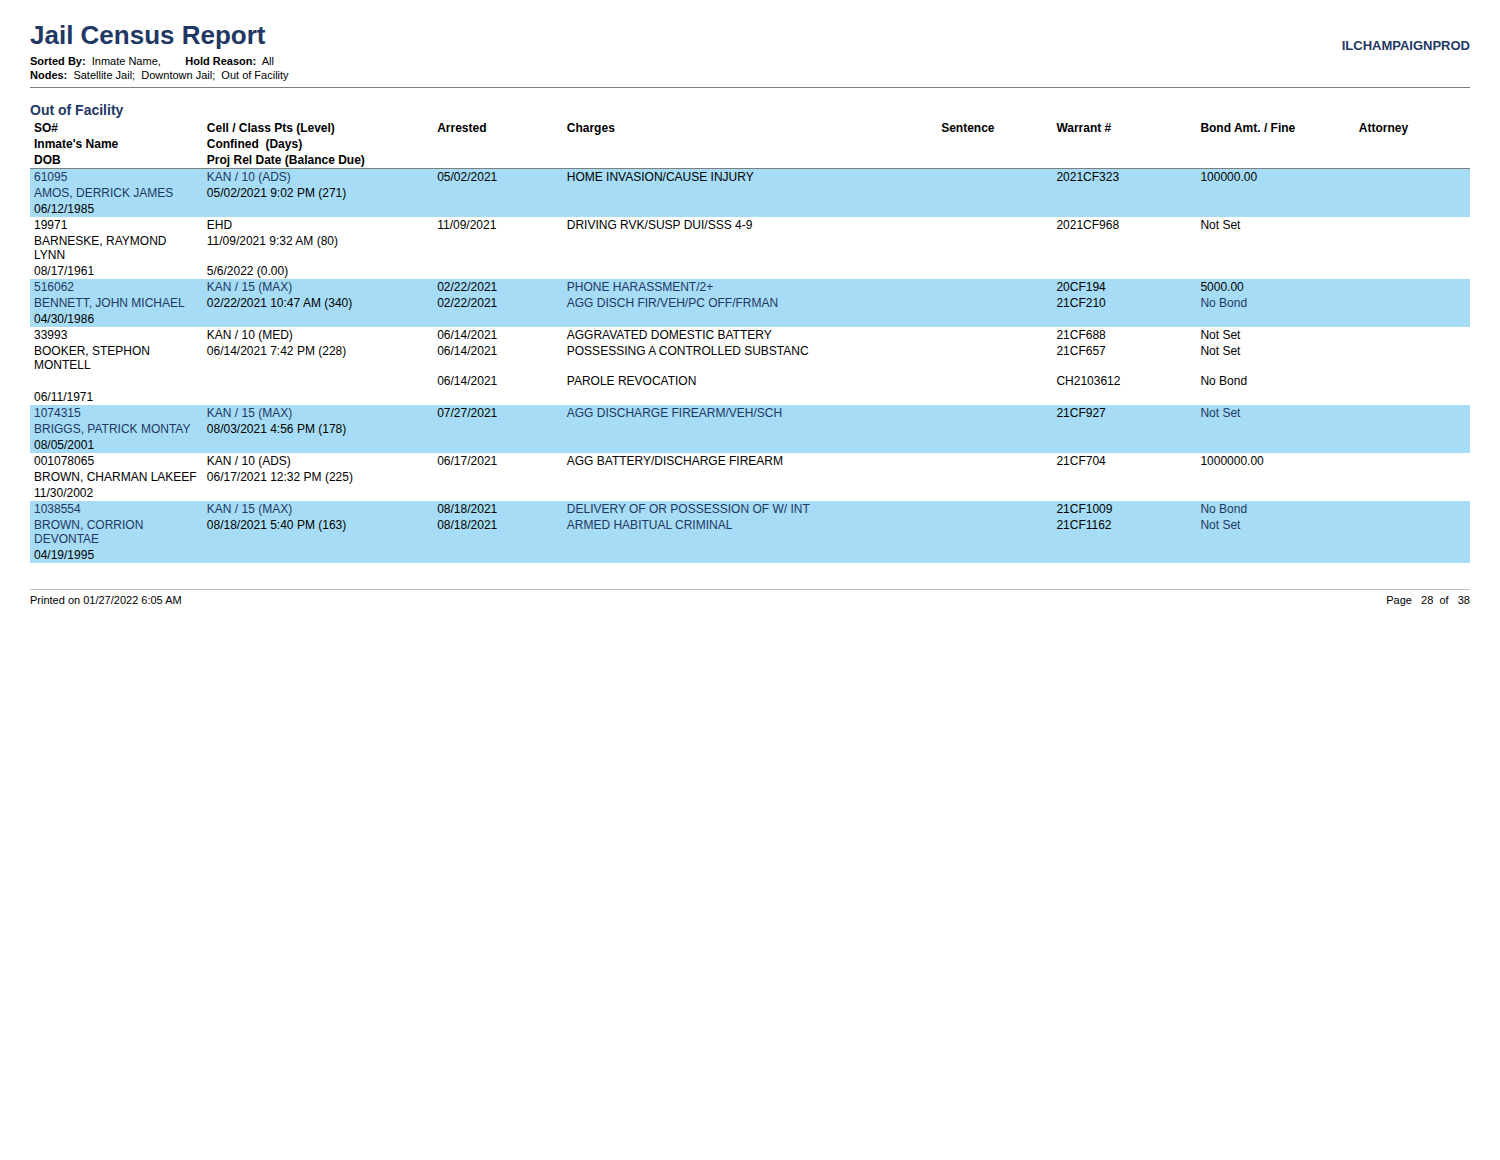ILCHAMPAIGNPROD
Jail Census Report
Sorted By: Inmate Name, Hold Reason: All
Nodes: Satellite Jail; Downtown Jail; Out of Facility
Out of Facility
| SO# | Cell / Class Pts (Level) | Arrested | Charges | Sentence | Warrant # | Bond Amt. / Fine | Attorney |
| --- | --- | --- | --- | --- | --- | --- | --- |
| Inmate's Name | Confined (Days) | | | | | | |
| DOB | Proj Rel Date (Balance Due) | | | | | | |
| 61095 | KAN / 10 (ADS) | 05/02/2021 | HOME INVASION/CAUSE INJURY | | 2021CF323 | 100000.00 | |
| AMOS, DERRICK JAMES | 05/02/2021 9:02 PM (271) | | | | | | |
| 06/12/1985 | | | | | | | |
| 19971 | EHD | 11/09/2021 | DRIVING RVK/SUSP DUI/SSS 4-9 | | 2021CF968 | Not Set | |
| BARNESKE, RAYMOND LYNN | 11/09/2021 9:32 AM (80) | | | | | | |
| 08/17/1961 | 5/6/2022 (0.00) | | | | | | |
| 516062 | KAN / 15 (MAX) | 02/22/2021 | PHONE HARASSMENT/2+ | | 20CF194 | 5000.00 | |
| BENNETT, JOHN MICHAEL | 02/22/2021 10:47 AM (340) | 02/22/2021 | AGG DISCH FIR/VEH/PC OFF/FRMAN | | 21CF210 | No Bond | |
| 04/30/1986 | | | | | | | |
| 33993 | KAN / 10 (MED) | 06/14/2021 | AGGRAVATED DOMESTIC BATTERY | | 21CF688 | Not Set | |
| BOOKER, STEPHON MONTELL | 06/14/2021 7:42 PM (228) | 06/14/2021 | POSSESSING A CONTROLLED SUBSTANC | | 21CF657 | Not Set | |
| | | 06/14/2021 | PAROLE REVOCATION | | CH2103612 | No Bond | |
| 06/11/1971 | | | | | | | |
| 1074315 | KAN / 15 (MAX) | 07/27/2021 | AGG DISCHARGE FIREARM/VEH/SCH | | 21CF927 | Not Set | |
| BRIGGS, PATRICK MONTAY | 08/03/2021 4:56 PM (178) | | | | | | |
| 08/05/2001 | | | | | | | |
| 001078065 | KAN / 10 (ADS) | 06/17/2021 | AGG BATTERY/DISCHARGE FIREARM | | 21CF704 | 1000000.00 | |
| BROWN, CHARMAN LAKEEF | 06/17/2021 12:32 PM (225) | | | | | | |
| 11/30/2002 | | | | | | | |
| 1038554 | KAN / 15 (MAX) | 08/18/2021 | DELIVERY OF OR POSSESSION OF W/ INT | | 21CF1009 | No Bond | |
| BROWN, CORRION DEVONTAE | 08/18/2021 5:40 PM (163) | 08/18/2021 | ARMED HABITUAL CRIMINAL | | 21CF1162 | Not Set | |
| 04/19/1995 | | | | | | | |
Printed on 01/27/2022 6:05 AM
Page 28 of 38